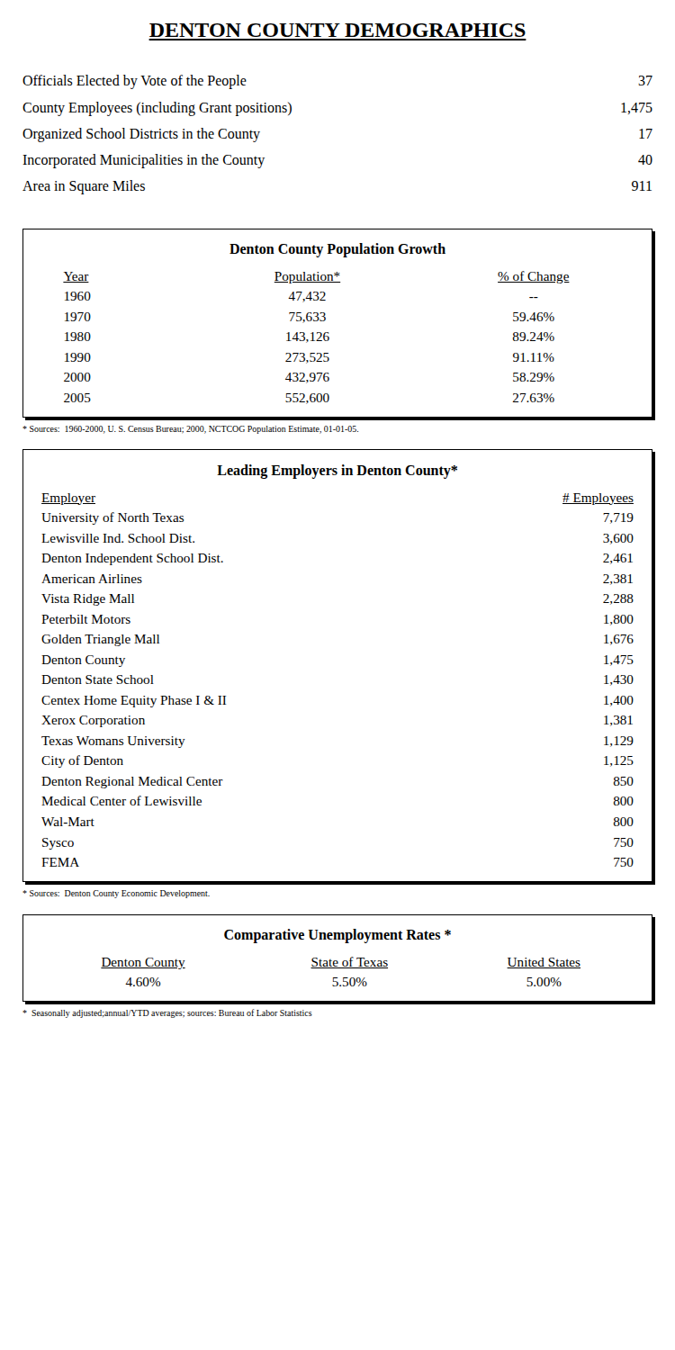DENTON COUNTY DEMOGRAPHICS
| Officials Elected by Vote of the People | 37 |
| County Employees (including Grant positions) | 1,475 |
| Organized School Districts in the County | 17 |
| Incorporated Municipalities in the County | 40 |
| Area in Square Miles | 911 |
Denton County Population Growth
| Year | Population* | % of Change |
| --- | --- | --- |
| 1960 | 47,432 | -- |
| 1970 | 75,633 | 59.46% |
| 1980 | 143,126 | 89.24% |
| 1990 | 273,525 | 91.11% |
| 2000 | 432,976 | 58.29% |
| 2005 | 552,600 | 27.63% |
* Sources: 1960-2000, U. S. Census Bureau; 2000, NCTCOG Population Estimate, 01-01-05.
Leading Employers in Denton County*
| Employer | # Employees |
| --- | --- |
| University of North Texas | 7,719 |
| Lewisville Ind. School Dist. | 3,600 |
| Denton Independent School Dist. | 2,461 |
| American Airlines | 2,381 |
| Vista Ridge Mall | 2,288 |
| Peterbilt Motors | 1,800 |
| Golden Triangle Mall | 1,676 |
| Denton County | 1,475 |
| Denton State School | 1,430 |
| Centex Home Equity Phase I & II | 1,400 |
| Xerox Corporation | 1,381 |
| Texas Womans University | 1,129 |
| City of Denton | 1,125 |
| Denton Regional Medical Center | 850 |
| Medical Center of Lewisville | 800 |
| Wal-Mart | 800 |
| Sysco | 750 |
| FEMA | 750 |
* Sources: Denton County Economic Development.
Comparative Unemployment Rates *
| Denton County | State of Texas | United States |
| --- | --- | --- |
| 4.60% | 5.50% | 5.00% |
* Seasonally adjusted;annual/YTD averages; sources: Bureau of Labor Statistics